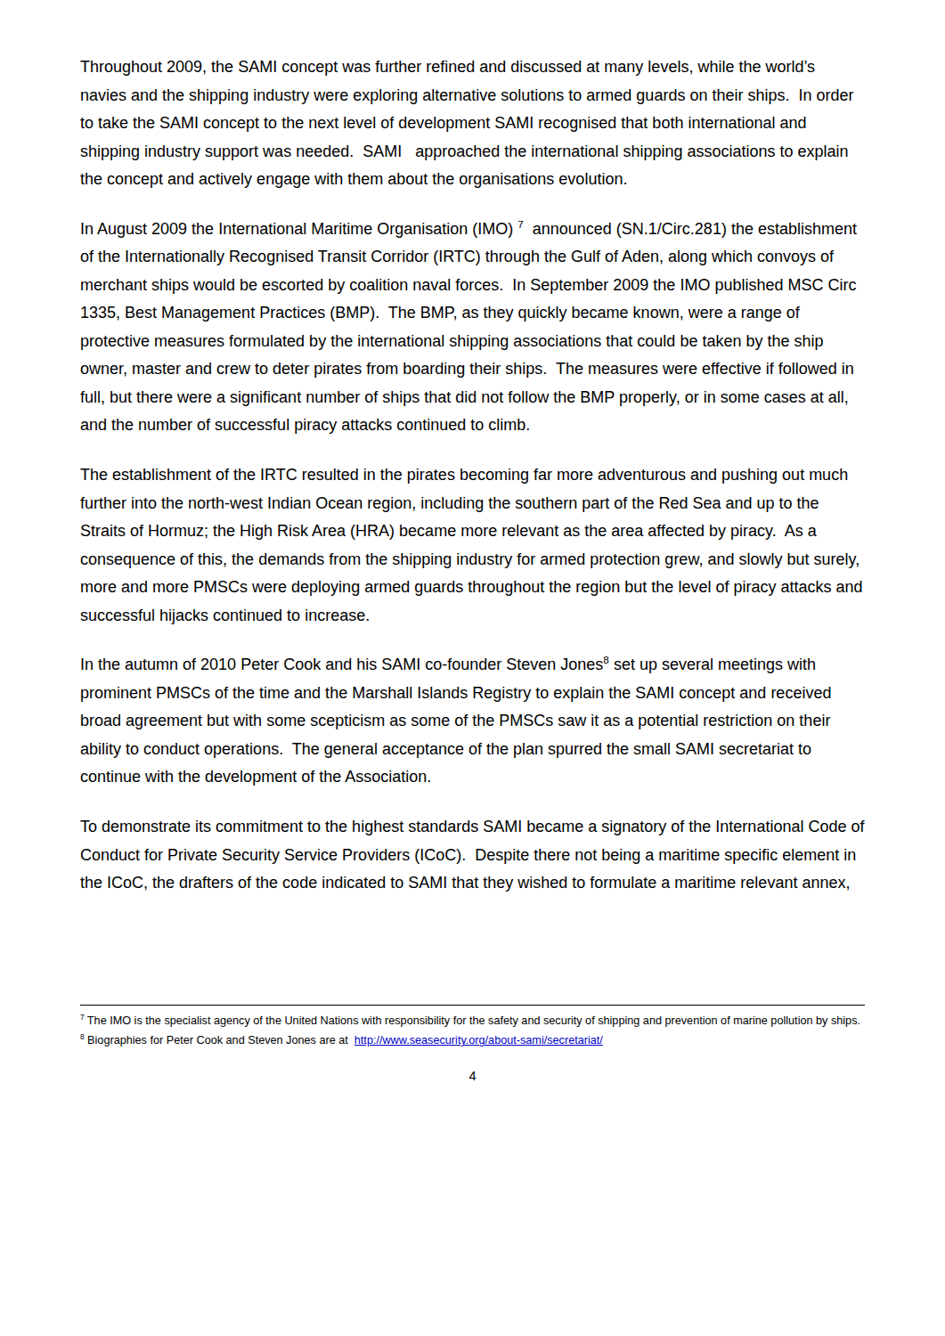Throughout 2009, the SAMI concept was further refined and discussed at many levels, while the world’s navies and the shipping industry were exploring alternative solutions to armed guards on their ships. In order to take the SAMI concept to the next level of development SAMI recognised that both international and shipping industry support was needed. SAMI approached the international shipping associations to explain the concept and actively engage with them about the organisations evolution.
In August 2009 the International Maritime Organisation (IMO) 7 announced (SN.1/Circ.281) the establishment of the Internationally Recognised Transit Corridor (IRTC) through the Gulf of Aden, along which convoys of merchant ships would be escorted by coalition naval forces. In September 2009 the IMO published MSC Circ 1335, Best Management Practices (BMP). The BMP, as they quickly became known, were a range of protective measures formulated by the international shipping associations that could be taken by the ship owner, master and crew to deter pirates from boarding their ships. The measures were effective if followed in full, but there were a significant number of ships that did not follow the BMP properly, or in some cases at all, and the number of successful piracy attacks continued to climb.
The establishment of the IRTC resulted in the pirates becoming far more adventurous and pushing out much further into the north-west Indian Ocean region, including the southern part of the Red Sea and up to the Straits of Hormuz; the High Risk Area (HRA) became more relevant as the area affected by piracy. As a consequence of this, the demands from the shipping industry for armed protection grew, and slowly but surely, more and more PMSCs were deploying armed guards throughout the region but the level of piracy attacks and successful hijacks continued to increase.
In the autumn of 2010 Peter Cook and his SAMI co-founder Steven Jones8 set up several meetings with prominent PMSCs of the time and the Marshall Islands Registry to explain the SAMI concept and received broad agreement but with some scepticism as some of the PMSCs saw it as a potential restriction on their ability to conduct operations. The general acceptance of the plan spurred the small SAMI secretariat to continue with the development of the Association.
To demonstrate its commitment to the highest standards SAMI became a signatory of the International Code of Conduct for Private Security Service Providers (ICoC). Despite there not being a maritime specific element in the ICoC, the drafters of the code indicated to SAMI that they wished to formulate a maritime relevant annex,
7 The IMO is the specialist agency of the United Nations with responsibility for the safety and security of shipping and prevention of marine pollution by ships.
8 Biographies for Peter Cook and Steven Jones are at http://www.seasecurity.org/about-sami/secretariat/
4